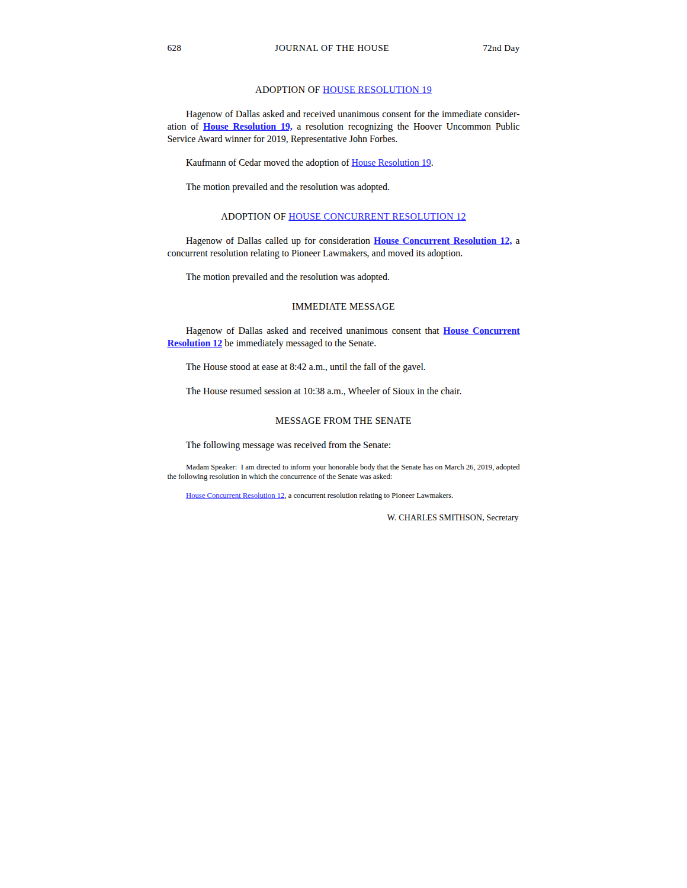628 JOURNAL OF THE HOUSE 72nd Day
ADOPTION OF HOUSE RESOLUTION 19
Hagenow of Dallas asked and received unanimous consent for the immediate consideration of House Resolution 19, a resolution recognizing the Hoover Uncommon Public Service Award winner for 2019, Representative John Forbes.
Kaufmann of Cedar moved the adoption of House Resolution 19.
The motion prevailed and the resolution was adopted.
ADOPTION OF HOUSE CONCURRENT RESOLUTION 12
Hagenow of Dallas called up for consideration House Concurrent Resolution 12, a concurrent resolution relating to Pioneer Lawmakers, and moved its adoption.
The motion prevailed and the resolution was adopted.
IMMEDIATE MESSAGE
Hagenow of Dallas asked and received unanimous consent that House Concurrent Resolution 12 be immediately messaged to the Senate.
The House stood at ease at 8:42 a.m., until the fall of the gavel.
The House resumed session at 10:38 a.m., Wheeler of Sioux in the chair.
MESSAGE FROM THE SENATE
The following message was received from the Senate:
Madam Speaker: I am directed to inform your honorable body that the Senate has on March 26, 2019, adopted the following resolution in which the concurrence of the Senate was asked:
House Concurrent Resolution 12, a concurrent resolution relating to Pioneer Lawmakers.
W. CHARLES SMITHSON, Secretary